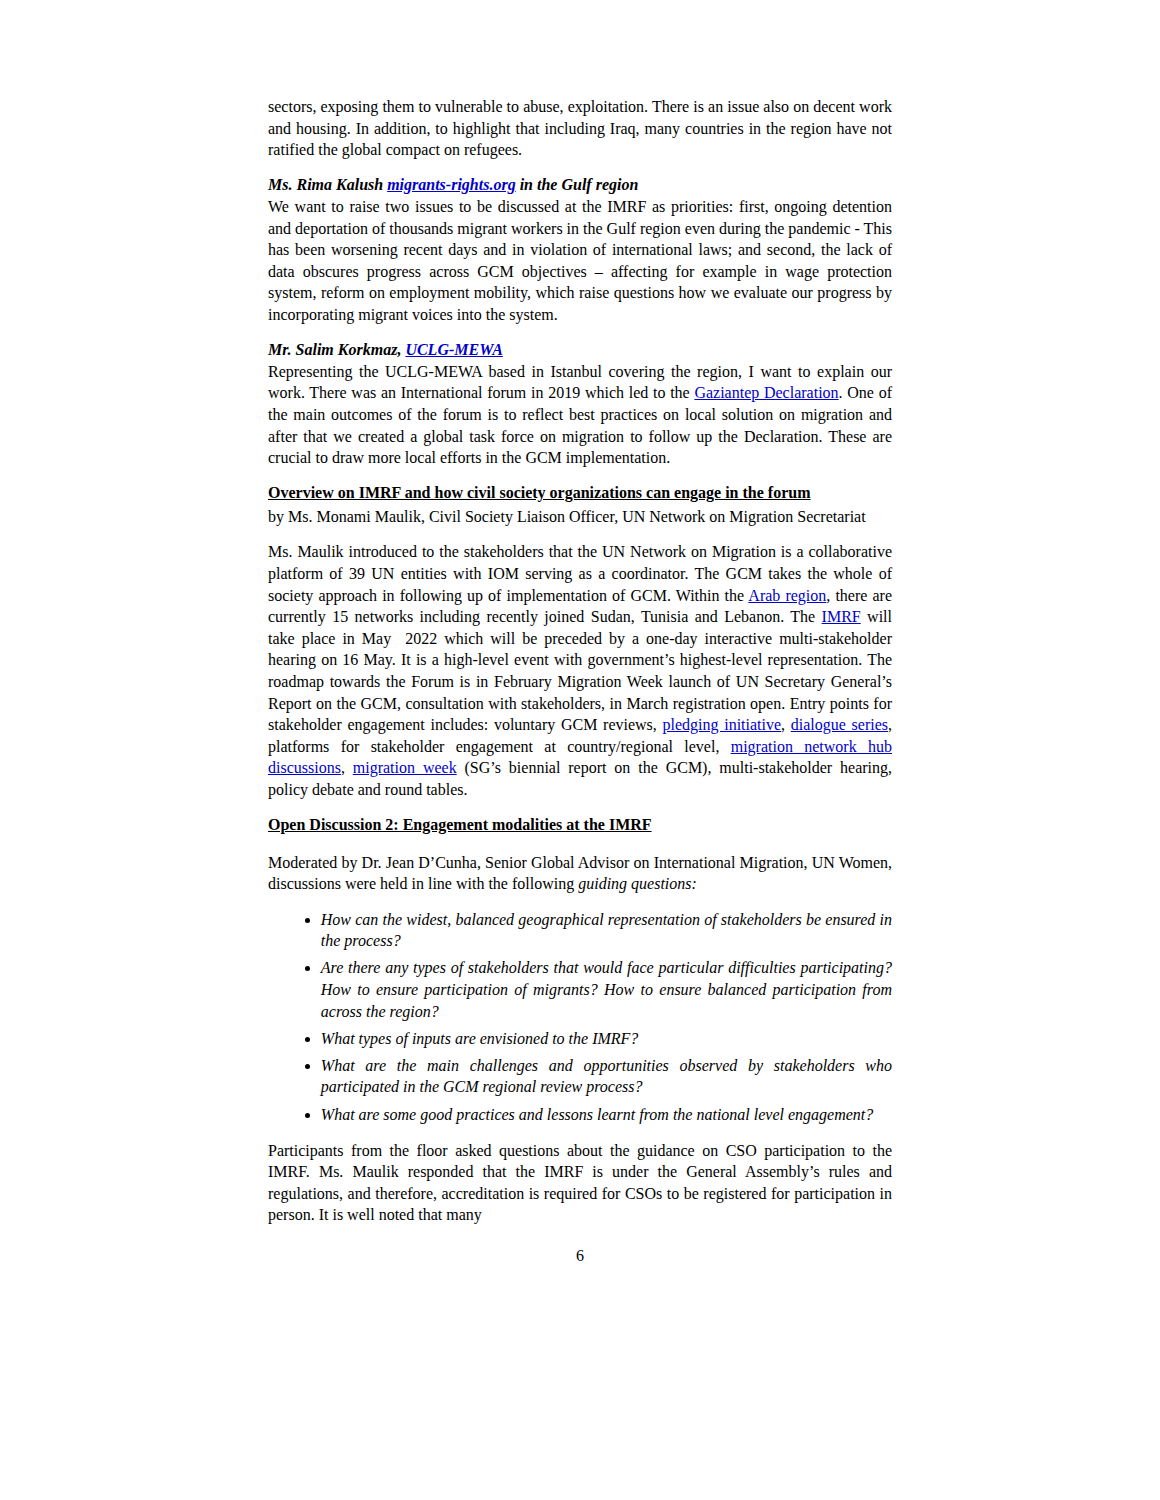sectors, exposing them to vulnerable to abuse, exploitation. There is an issue also on decent work and housing. In addition, to highlight that including Iraq, many countries in the region have not ratified the global compact on refugees.
Ms. Rima Kalush migrants-rights.org in the Gulf region
We want to raise two issues to be discussed at the IMRF as priorities: first, ongoing detention and deportation of thousands migrant workers in the Gulf region even during the pandemic - This has been worsening recent days and in violation of international laws; and second, the lack of data obscures progress across GCM objectives – affecting for example in wage protection system, reform on employment mobility, which raise questions how we evaluate our progress by incorporating migrant voices into the system.
Mr. Salim Korkmaz, UCLG-MEWA
Representing the UCLG-MEWA based in Istanbul covering the region, I want to explain our work. There was an International forum in 2019 which led to the Gaziantep Declaration. One of the main outcomes of the forum is to reflect best practices on local solution on migration and after that we created a global task force on migration to follow up the Declaration. These are crucial to draw more local efforts in the GCM implementation.
Overview on IMRF and how civil society organizations can engage in the forum
by Ms. Monami Maulik, Civil Society Liaison Officer, UN Network on Migration Secretariat
Ms. Maulik introduced to the stakeholders that the UN Network on Migration is a collaborative platform of 39 UN entities with IOM serving as a coordinator. The GCM takes the whole of society approach in following up of implementation of GCM. Within the Arab region, there are currently 15 networks including recently joined Sudan, Tunisia and Lebanon. The IMRF will take place in May 2022 which will be preceded by a one-day interactive multi-stakeholder hearing on 16 May. It is a high-level event with government’s highest-level representation. The roadmap towards the Forum is in February Migration Week launch of UN Secretary General’s Report on the GCM, consultation with stakeholders, in March registration open. Entry points for stakeholder engagement includes: voluntary GCM reviews, pledging initiative, dialogue series, platforms for stakeholder engagement at country/regional level, migration network hub discussions, migration week (SG’s biennial report on the GCM), multi-stakeholder hearing, policy debate and round tables.
Open Discussion 2: Engagement modalities at the IMRF
Moderated by Dr. Jean D’Cunha, Senior Global Advisor on International Migration, UN Women, discussions were held in line with the following guiding questions:
How can the widest, balanced geographical representation of stakeholders be ensured in the process?
Are there any types of stakeholders that would face particular difficulties participating? How to ensure participation of migrants? How to ensure balanced participation from across the region?
What types of inputs are envisioned to the IMRF?
What are the main challenges and opportunities observed by stakeholders who participated in the GCM regional review process?
What are some good practices and lessons learnt from the national level engagement?
Participants from the floor asked questions about the guidance on CSO participation to the IMRF. Ms. Maulik responded that the IMRF is under the General Assembly’s rules and regulations, and therefore, accreditation is required for CSOs to be registered for participation in person. It is well noted that many
6